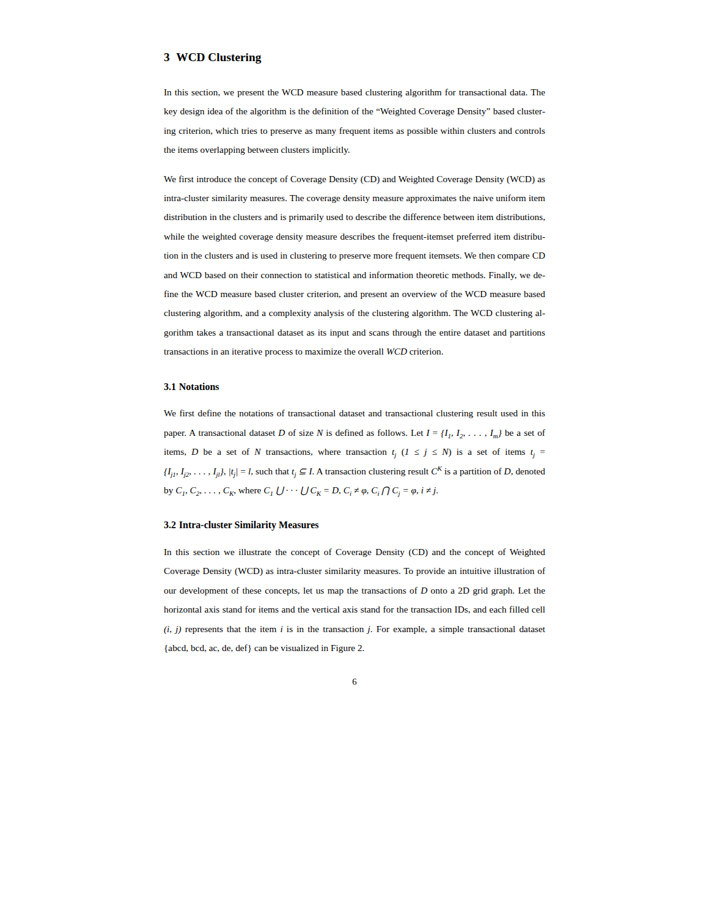3 WCD Clustering
In this section, we present the WCD measure based clustering algorithm for transactional data. The key design idea of the algorithm is the definition of the “Weighted Coverage Density” based clustering criterion, which tries to preserve as many frequent items as possible within clusters and controls the items overlapping between clusters implicitly.
We first introduce the concept of Coverage Density (CD) and Weighted Coverage Density (WCD) as intra-cluster similarity measures. The coverage density measure approximates the naive uniform item distribution in the clusters and is primarily used to describe the difference between item distributions, while the weighted coverage density measure describes the frequent-itemset preferred item distribution in the clusters and is used in clustering to preserve more frequent itemsets. We then compare CD and WCD based on their connection to statistical and information theoretic methods. Finally, we define the WCD measure based cluster criterion, and present an overview of the WCD measure based clustering algorithm, and a complexity analysis of the clustering algorithm. The WCD clustering algorithm takes a transactional dataset as its input and scans through the entire dataset and partitions transactions in an iterative process to maximize the overall WCD criterion.
3.1 Notations
We first define the notations of transactional dataset and transactional clustering result used in this paper. A transactional dataset D of size N is defined as follows. Let I = {I1, I2, . . . , Im} be a set of items, D be a set of N transactions, where transaction tj (1 ≤ j ≤ N) is a set of items tj = {Ij1, Ij2, . . . , Ijl}, |tj| = l, such that tj ⊆ I. A transaction clustering result CK is a partition of D, denoted by C1, C2, . . . , CK, where C1 ⋃ · · · ⋃ CK = D, Ci ≠ φ, Ci ⋂ Cj = φ, i ≠ j.
3.2 Intra-cluster Similarity Measures
In this section we illustrate the concept of Coverage Density (CD) and the concept of Weighted Coverage Density (WCD) as intra-cluster similarity measures. To provide an intuitive illustration of our development of these concepts, let us map the transactions of D onto a 2D grid graph. Let the horizontal axis stand for items and the vertical axis stand for the transaction IDs, and each filled cell (i, j) represents that the item i is in the transaction j. For example, a simple transactional dataset {abcd, bcd, ac, de, def} can be visualized in Figure 2.
6